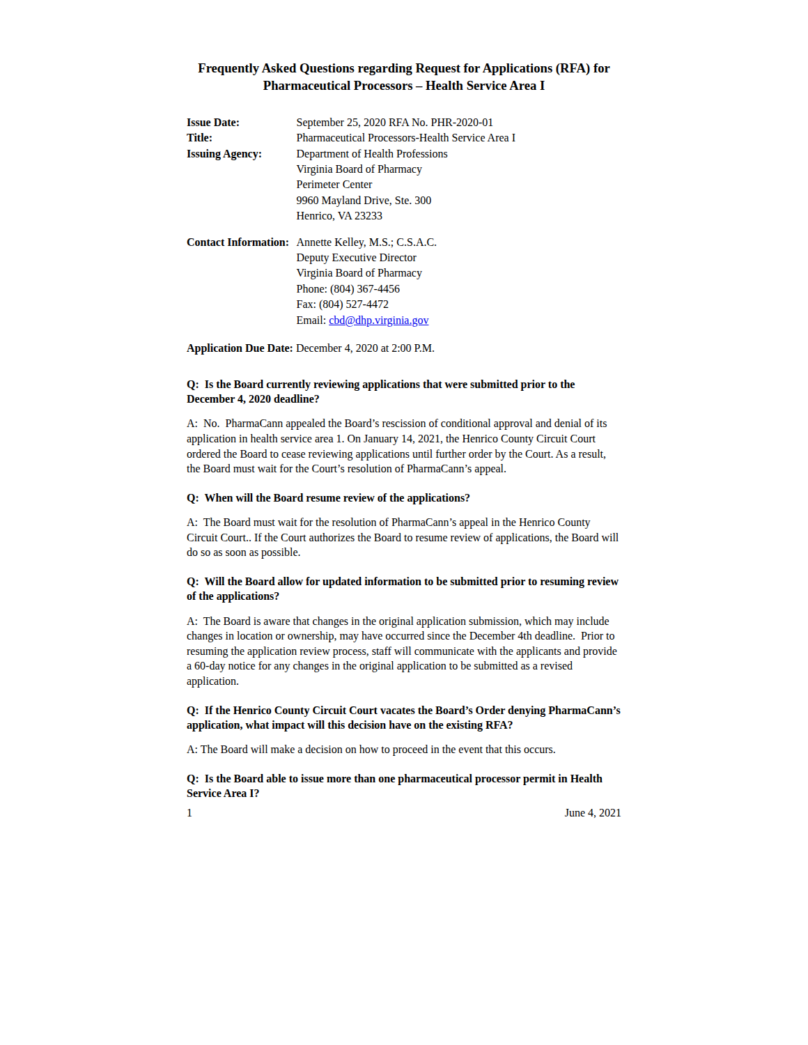Frequently Asked Questions regarding Request for Applications (RFA) for
Pharmaceutical Processors – Health Service Area I
| Issue Date: | September 25, 2020 RFA No. PHR-2020-01 |
| Title: | Pharmaceutical Processors-Health Service Area I |
| Issuing Agency: | Department of Health Professions |
| | Virginia Board of Pharmacy |
| | Perimeter Center |
| | 9960 Mayland Drive, Ste. 300 |
| | Henrico, VA 23233 |
| Contact Information: | Annette Kelley, M.S.; C.S.A.C. |
| | Deputy Executive Director |
| | Virginia Board of Pharmacy |
| | Phone: (804) 367-4456 |
| | Fax: (804) 527-4472 |
| | Email: cbd@dhp.virginia.gov |
Application Due Date: December 4, 2020 at 2:00 P.M.
Q: Is the Board currently reviewing applications that were submitted prior to the December 4, 2020 deadline?
A: No. PharmaCann appealed the Board’s rescission of conditional approval and denial of its application in health service area 1. On January 14, 2021, the Henrico County Circuit Court ordered the Board to cease reviewing applications until further order by the Court. As a result, the Board must wait for the Court’s resolution of PharmaCann’s appeal.
Q: When will the Board resume review of the applications?
A: The Board must wait for the resolution of PharmaCann’s appeal in the Henrico County Circuit Court.. If the Court authorizes the Board to resume review of applications, the Board will do so as soon as possible.
Q: Will the Board allow for updated information to be submitted prior to resuming review of the applications?
A: The Board is aware that changes in the original application submission, which may include changes in location or ownership, may have occurred since the December 4th deadline. Prior to resuming the application review process, staff will communicate with the applicants and provide a 60-day notice for any changes in the original application to be submitted as a revised application.
Q: If the Henrico County Circuit Court vacates the Board’s Order denying PharmaCann’s application, what impact will this decision have on the existing RFA?
A: The Board will make a decision on how to proceed in the event that this occurs.
Q: Is the Board able to issue more than one pharmaceutical processor permit in Health Service Area I?
1 June 4, 2021